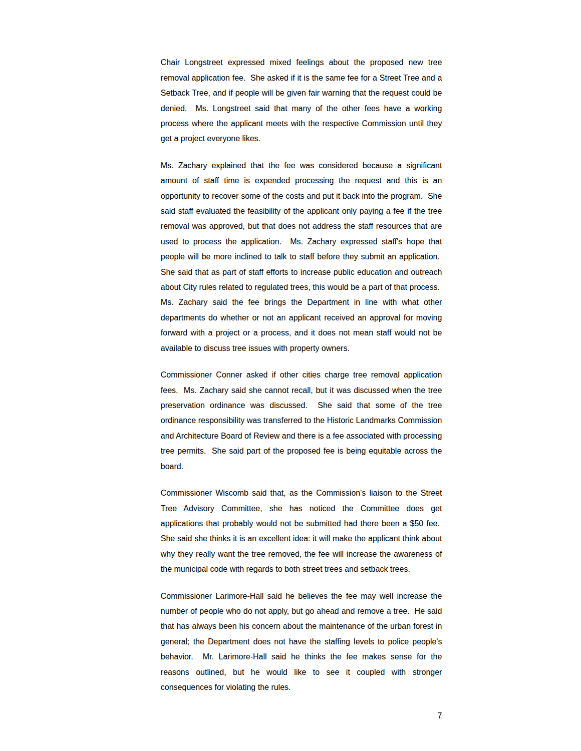Chair Longstreet expressed mixed feelings about the proposed new tree removal application fee. She asked if it is the same fee for a Street Tree and a Setback Tree, and if people will be given fair warning that the request could be denied. Ms. Longstreet said that many of the other fees have a working process where the applicant meets with the respective Commission until they get a project everyone likes.
Ms. Zachary explained that the fee was considered because a significant amount of staff time is expended processing the request and this is an opportunity to recover some of the costs and put it back into the program. She said staff evaluated the feasibility of the applicant only paying a fee if the tree removal was approved, but that does not address the staff resources that are used to process the application. Ms. Zachary expressed staff's hope that people will be more inclined to talk to staff before they submit an application. She said that as part of staff efforts to increase public education and outreach about City rules related to regulated trees, this would be a part of that process. Ms. Zachary said the fee brings the Department in line with what other departments do whether or not an applicant received an approval for moving forward with a project or a process, and it does not mean staff would not be available to discuss tree issues with property owners.
Commissioner Conner asked if other cities charge tree removal application fees. Ms. Zachary said she cannot recall, but it was discussed when the tree preservation ordinance was discussed. She said that some of the tree ordinance responsibility was transferred to the Historic Landmarks Commission and Architecture Board of Review and there is a fee associated with processing tree permits. She said part of the proposed fee is being equitable across the board.
Commissioner Wiscomb said that, as the Commission's liaison to the Street Tree Advisory Committee, she has noticed the Committee does get applications that probably would not be submitted had there been a $50 fee. She said she thinks it is an excellent idea: it will make the applicant think about why they really want the tree removed, the fee will increase the awareness of the municipal code with regards to both street trees and setback trees.
Commissioner Larimore-Hall said he believes the fee may well increase the number of people who do not apply, but go ahead and remove a tree. He said that has always been his concern about the maintenance of the urban forest in general; the Department does not have the staffing levels to police people's behavior. Mr. Larimore-Hall said he thinks the fee makes sense for the reasons outlined, but he would like to see it coupled with stronger consequences for violating the rules.
7